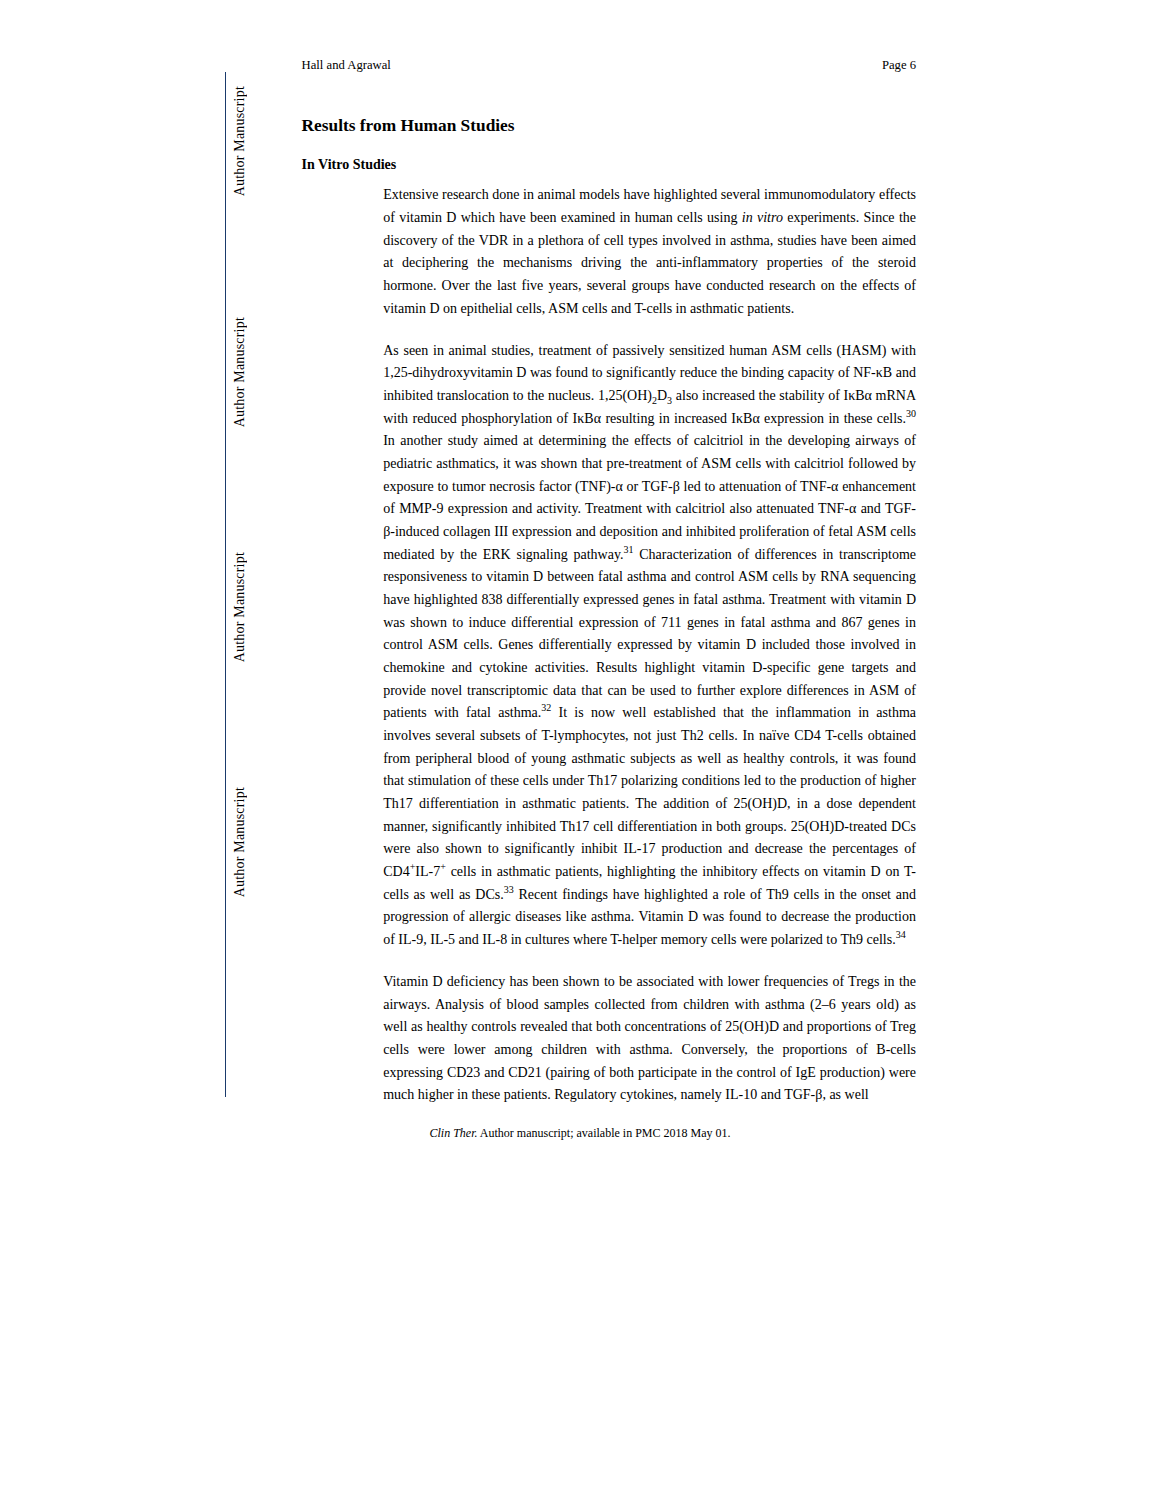Author Manuscript Author Manuscript Author Manuscript Author Manuscript
Hall and Agrawal Page 6
Results from Human Studies
In Vitro Studies
Extensive research done in animal models have highlighted several immunomodulatory effects of vitamin D which have been examined in human cells using in vitro experiments. Since the discovery of the VDR in a plethora of cell types involved in asthma, studies have been aimed at deciphering the mechanisms driving the anti-inflammatory properties of the steroid hormone. Over the last five years, several groups have conducted research on the effects of vitamin D on epithelial cells, ASM cells and T-cells in asthmatic patients.
As seen in animal studies, treatment of passively sensitized human ASM cells (HASM) with 1,25-dihydroxyvitamin D was found to significantly reduce the binding capacity of NF-κB and inhibited translocation to the nucleus. 1,25(OH)2D3 also increased the stability of IκBα mRNA with reduced phosphorylation of IκBα resulting in increased IκBα expression in these cells.30 In another study aimed at determining the effects of calcitriol in the developing airways of pediatric asthmatics, it was shown that pre-treatment of ASM cells with calcitriol followed by exposure to tumor necrosis factor (TNF)-α or TGF-β led to attenuation of TNF-α enhancement of MMP-9 expression and activity. Treatment with calcitriol also attenuated TNF-α and TGF-β-induced collagen III expression and deposition and inhibited proliferation of fetal ASM cells mediated by the ERK signaling pathway.31 Characterization of differences in transcriptome responsiveness to vitamin D between fatal asthma and control ASM cells by RNA sequencing have highlighted 838 differentially expressed genes in fatal asthma. Treatment with vitamin D was shown to induce differential expression of 711 genes in fatal asthma and 867 genes in control ASM cells. Genes differentially expressed by vitamin D included those involved in chemokine and cytokine activities. Results highlight vitamin D-specific gene targets and provide novel transcriptomic data that can be used to further explore differences in ASM of patients with fatal asthma.32 It is now well established that the inflammation in asthma involves several subsets of T-lymphocytes, not just Th2 cells. In naïve CD4 T-cells obtained from peripheral blood of young asthmatic subjects as well as healthy controls, it was found that stimulation of these cells under Th17 polarizing conditions led to the production of higher Th17 differentiation in asthmatic patients. The addition of 25(OH)D, in a dose dependent manner, significantly inhibited Th17 cell differentiation in both groups. 25(OH)D-treated DCs were also shown to significantly inhibit IL-17 production and decrease the percentages of CD4+IL-7+ cells in asthmatic patients, highlighting the inhibitory effects on vitamin D on T-cells as well as DCs.33 Recent findings have highlighted a role of Th9 cells in the onset and progression of allergic diseases like asthma. Vitamin D was found to decrease the production of IL-9, IL-5 and IL-8 in cultures where T-helper memory cells were polarized to Th9 cells.34
Vitamin D deficiency has been shown to be associated with lower frequencies of Tregs in the airways. Analysis of blood samples collected from children with asthma (2–6 years old) as well as healthy controls revealed that both concentrations of 25(OH)D and proportions of Treg cells were lower among children with asthma. Conversely, the proportions of B-cells expressing CD23 and CD21 (pairing of both participate in the control of IgE production) were much higher in these patients. Regulatory cytokines, namely IL-10 and TGF-β, as well
Clin Ther. Author manuscript; available in PMC 2018 May 01.